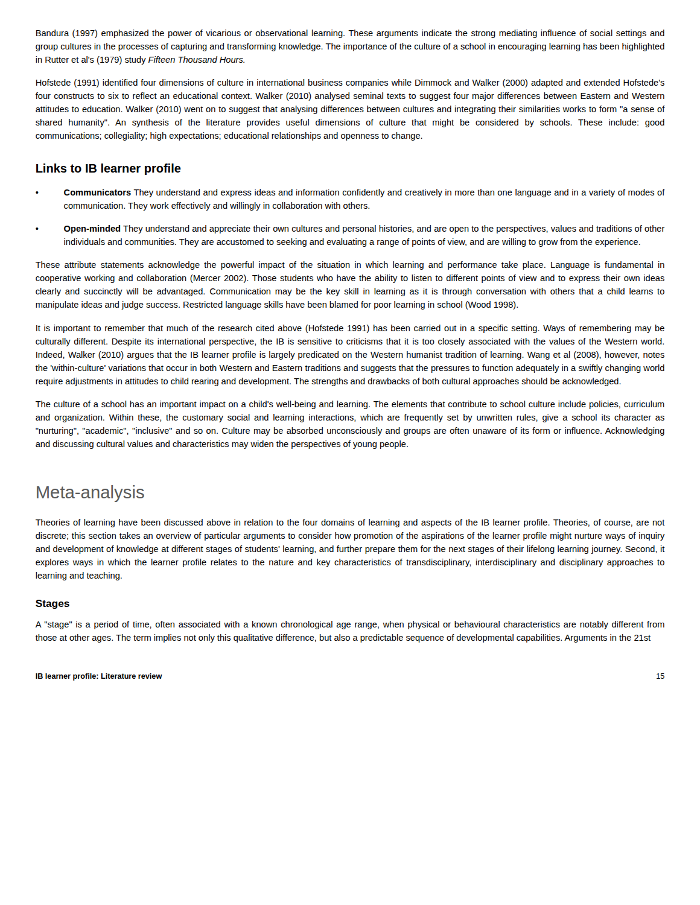Bandura (1997) emphasized the power of vicarious or observational learning. These arguments indicate the strong mediating influence of social settings and group cultures in the processes of capturing and transforming knowledge. The importance of the culture of a school in encouraging learning has been highlighted in Rutter et al's (1979) study Fifteen Thousand Hours.
Hofstede (1991) identified four dimensions of culture in international business companies while Dimmock and Walker (2000) adapted and extended Hofstede's four constructs to six to reflect an educational context. Walker (2010) analysed seminal texts to suggest four major differences between Eastern and Western attitudes to education. Walker (2010) went on to suggest that analysing differences between cultures and integrating their similarities works to form "a sense of shared humanity". An synthesis of the literature provides useful dimensions of culture that might be considered by schools. These include: good communications; collegiality; high expectations; educational relationships and openness to change.
Links to IB learner profile
•Communicators They understand and express ideas and information confidently and creatively in more than one language and in a variety of modes of communication. They work effectively and willingly in collaboration with others.
•Open-minded They understand and appreciate their own cultures and personal histories, and are open to the perspectives, values and traditions of other individuals and communities. They are accustomed to seeking and evaluating a range of points of view, and are willing to grow from the experience.
These attribute statements acknowledge the powerful impact of the situation in which learning and performance take place. Language is fundamental in cooperative working and collaboration (Mercer 2002). Those students who have the ability to listen to different points of view and to express their own ideas clearly and succinctly will be advantaged. Communication may be the key skill in learning as it is through conversation with others that a child learns to manipulate ideas and judge success. Restricted language skills have been blamed for poor learning in school (Wood 1998).
It is important to remember that much of the research cited above (Hofstede 1991) has been carried out in a specific setting. Ways of remembering may be culturally different. Despite its international perspective, the IB is sensitive to criticisms that it is too closely associated with the values of the Western world. Indeed, Walker (2010) argues that the IB learner profile is largely predicated on the Western humanist tradition of learning. Wang et al (2008), however, notes the 'within-culture' variations that occur in both Western and Eastern traditions and suggests that the pressures to function adequately in a swiftly changing world require adjustments in attitudes to child rearing and development. The strengths and drawbacks of both cultural approaches should be acknowledged.
The culture of a school has an important impact on a child's well-being and learning. The elements that contribute to school culture include policies, curriculum and organization. Within these, the customary social and learning interactions, which are frequently set by unwritten rules, give a school its character as "nurturing", "academic", "inclusive" and so on. Culture may be absorbed unconsciously and groups are often unaware of its form or influence. Acknowledging and discussing cultural values and characteristics may widen the perspectives of young people.
Meta-analysis
Theories of learning have been discussed above in relation to the four domains of learning and aspects of the IB learner profile. Theories, of course, are not discrete; this section takes an overview of particular arguments to consider how promotion of the aspirations of the learner profile might nurture ways of inquiry and development of knowledge at different stages of students' learning, and further prepare them for the next stages of their lifelong learning journey. Second, it explores ways in which the learner profile relates to the nature and key characteristics of transdisciplinary, interdisciplinary and disciplinary approaches to learning and teaching.
Stages
A "stage" is a period of time, often associated with a known chronological age range, when physical or behavioural characteristics are notably different from those at other ages. The term implies not only this qualitative difference, but also a predictable sequence of developmental capabilities. Arguments in the 21st
IB learner profile: Literature review
15